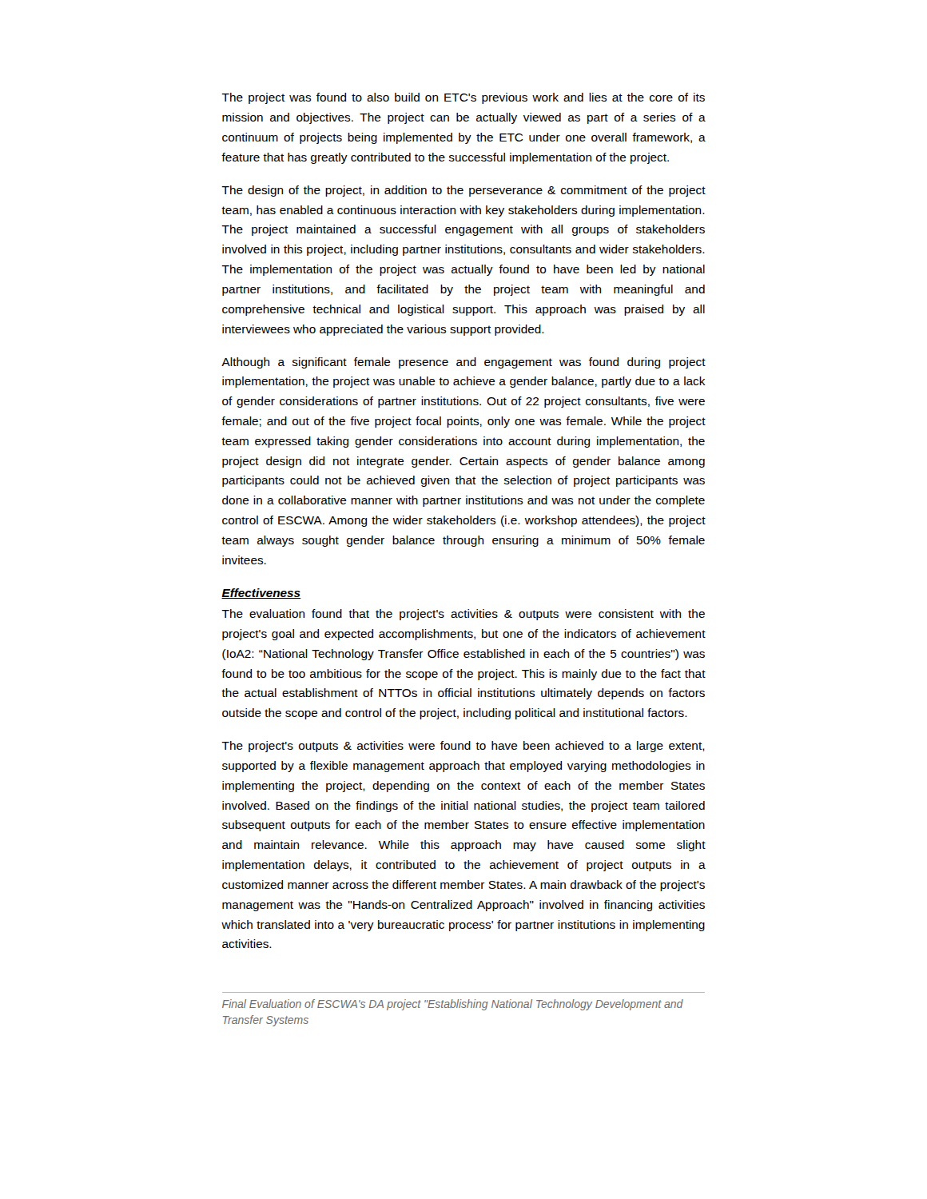The project was found to also build on ETC's previous work and lies at the core of its mission and objectives. The project can be actually viewed as part of a series of a continuum of projects being implemented by the ETC under one overall framework, a feature that has greatly contributed to the successful implementation of the project.
The design of the project, in addition to the perseverance & commitment of the project team, has enabled a continuous interaction with key stakeholders during implementation. The project maintained a successful engagement with all groups of stakeholders involved in this project, including partner institutions, consultants and wider stakeholders. The implementation of the project was actually found to have been led by national partner institutions, and facilitated by the project team with meaningful and comprehensive technical and logistical support. This approach was praised by all interviewees who appreciated the various support provided.
Although a significant female presence and engagement was found during project implementation, the project was unable to achieve a gender balance, partly due to a lack of gender considerations of partner institutions. Out of 22 project consultants, five were female; and out of the five project focal points, only one was female. While the project team expressed taking gender considerations into account during implementation, the project design did not integrate gender. Certain aspects of gender balance among participants could not be achieved given that the selection of project participants was done in a collaborative manner with partner institutions and was not under the complete control of ESCWA. Among the wider stakeholders (i.e. workshop attendees), the project team always sought gender balance through ensuring a minimum of 50% female invitees.
Effectiveness
The evaluation found that the project's activities & outputs were consistent with the project's goal and expected accomplishments, but one of the indicators of achievement (IoA2: “National Technology Transfer Office established in each of the 5 countries") was found to be too ambitious for the scope of the project. This is mainly due to the fact that the actual establishment of NTTOs in official institutions ultimately depends on factors outside the scope and control of the project, including political and institutional factors.
The project's outputs & activities were found to have been achieved to a large extent, supported by a flexible management approach that employed varying methodologies in implementing the project, depending on the context of each of the member States involved. Based on the findings of the initial national studies, the project team tailored subsequent outputs for each of the member States to ensure effective implementation and maintain relevance. While this approach may have caused some slight implementation delays, it contributed to the achievement of project outputs in a customized manner across the different member States. A main drawback of the project's management was the "Hands-on Centralized Approach" involved in financing activities which translated into a 'very bureaucratic process' for partner institutions in implementing activities.
Final Evaluation of ESCWA's DA project "Establishing National Technology Development and Transfer Systems